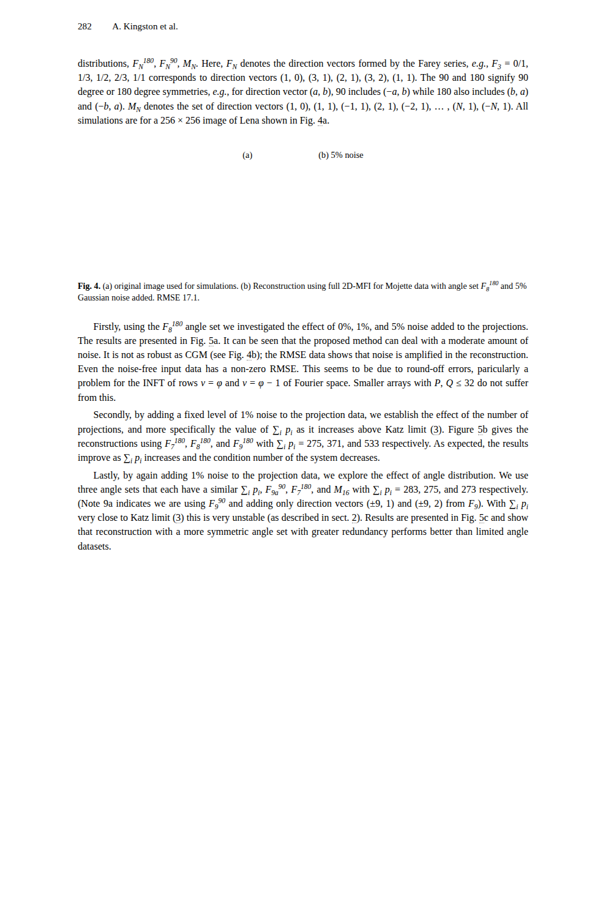282 A. Kingston et al.
distributions, FN180, FN90, MN. Here, FN denotes the direction vectors formed by the Farey series, e.g., F3 = 0/1, 1/3, 1/2, 2/3, 1/1 corresponds to direction vectors (1, 0), (3, 1), (2, 1), (3, 2), (1, 1). The 90 and 180 signify 90 degree or 180 degree symmetries, e.g., for direction vector (a, b), 90 includes (−a, b) while 180 also includes (b, a) and (−b, a). MN denotes the set of direction vectors (1, 0), (1, 1), (−1, 1), (2, 1), (−2, 1), … , (N, 1), (−N, 1). All simulations are for a 256 × 256 image of Lena shown in Fig. 4a.
(a) (b) 5% noise
Fig. 4. (a) original image used for simulations. (b) Reconstruction using full 2D-MFI for Mojette data with angle set F8180 and 5% Gaussian noise added. RMSE 17.1.
Firstly, using the F8180 angle set we investigated the effect of 0%, 1%, and 5% noise added to the projections. The results are presented in Fig. 5a. It can be seen that the proposed method can deal with a moderate amount of noise. It is not as robust as CGM (see Fig. 4b); the RMSE data shows that noise is amplified in the reconstruction. Even the noise-free input data has a non-zero RMSE. This seems to be due to round-off errors, paricularly a problem for the INFT of rows v = φ and v = φ − 1 of Fourier space. Smaller arrays with P, Q ≤ 32 do not suffer from this.
Secondly, by adding a fixed level of 1% noise to the projection data, we establish the effect of the number of projections, and more specifically the value of ∑i pi as it increases above Katz limit (3). Figure 5b gives the reconstructions using F7180, F8180, and F9180 with ∑i pi = 275, 371, and 533 respectively. As expected, the results improve as ∑i pi increases and the condition number of the system decreases.
Lastly, by again adding 1% noise to the projection data, we explore the effect of angle distribution. We use three angle sets that each have a similar ∑i pi, F9a90, F7180, and M16 with ∑i pi = 283, 275, and 273 respectively. (Note 9a indicates we are using F990 and adding only direction vectors (±9, 1) and (±9, 2) from F9). With ∑i pi very close to Katz limit (3) this is very unstable (as described in sect. 2). Results are presented in Fig. 5c and show that reconstruction with a more symmetric angle set with greater redundancy performs better than limited angle datasets.